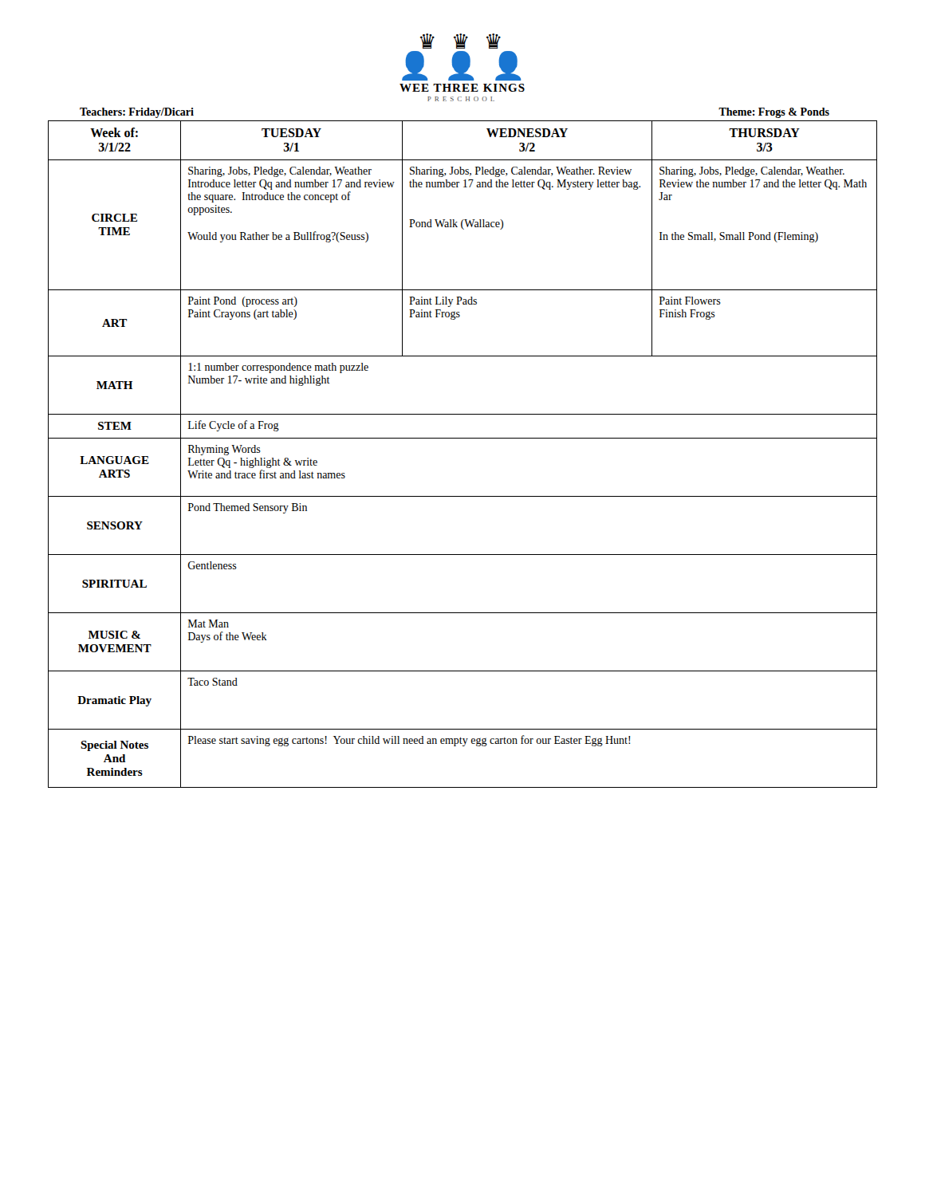♛ ♛ ♛
👤 👤 👤
WEE THREE KINGS
PRESCHOOL
Teachers: Friday/Dicari
Theme: Frogs & Ponds
| Week of: 3/1/22 | TUESDAY 3/1 | WEDNESDAY 3/2 | THURSDAY 3/3 |
| CIRCLE TIME | Sharing, Jobs, Pledge, Calendar, Weather Introduce letter Qq and number 17 and review the square. Introduce the concept of opposites. Would you Rather be a Bullfrog?(Seuss) | Sharing, Jobs, Pledge, Calendar, Weather. Review the number 17 and the letter Qq. Mystery letter bag. Pond Walk (Wallace) | Sharing, Jobs, Pledge, Calendar, Weather. Review the number 17 and the letter Qq. Math Jar In the Small, Small Pond (Fleming) |
| ART | Paint Pond (process art) Paint Crayons (art table) | Paint Lily Pads Paint Frogs | Paint Flowers Finish Frogs |
| MATH | 1:1 number correspondence math puzzle Number 17- write and highlight |
| STEM | Life Cycle of a Frog |
| LANGUAGE ARTS | Rhyming Words Letter Qq - highlight & write Write and trace first and last names |
| SENSORY | Pond Themed Sensory Bin |
| SPIRITUAL | Gentleness |
| MUSIC & MOVEMENT | Mat Man Days of the Week |
| Dramatic Play | Taco Stand |
| Special Notes And Reminders | Please start saving egg cartons! Your child will need an empty egg carton for our Easter Egg Hunt! |